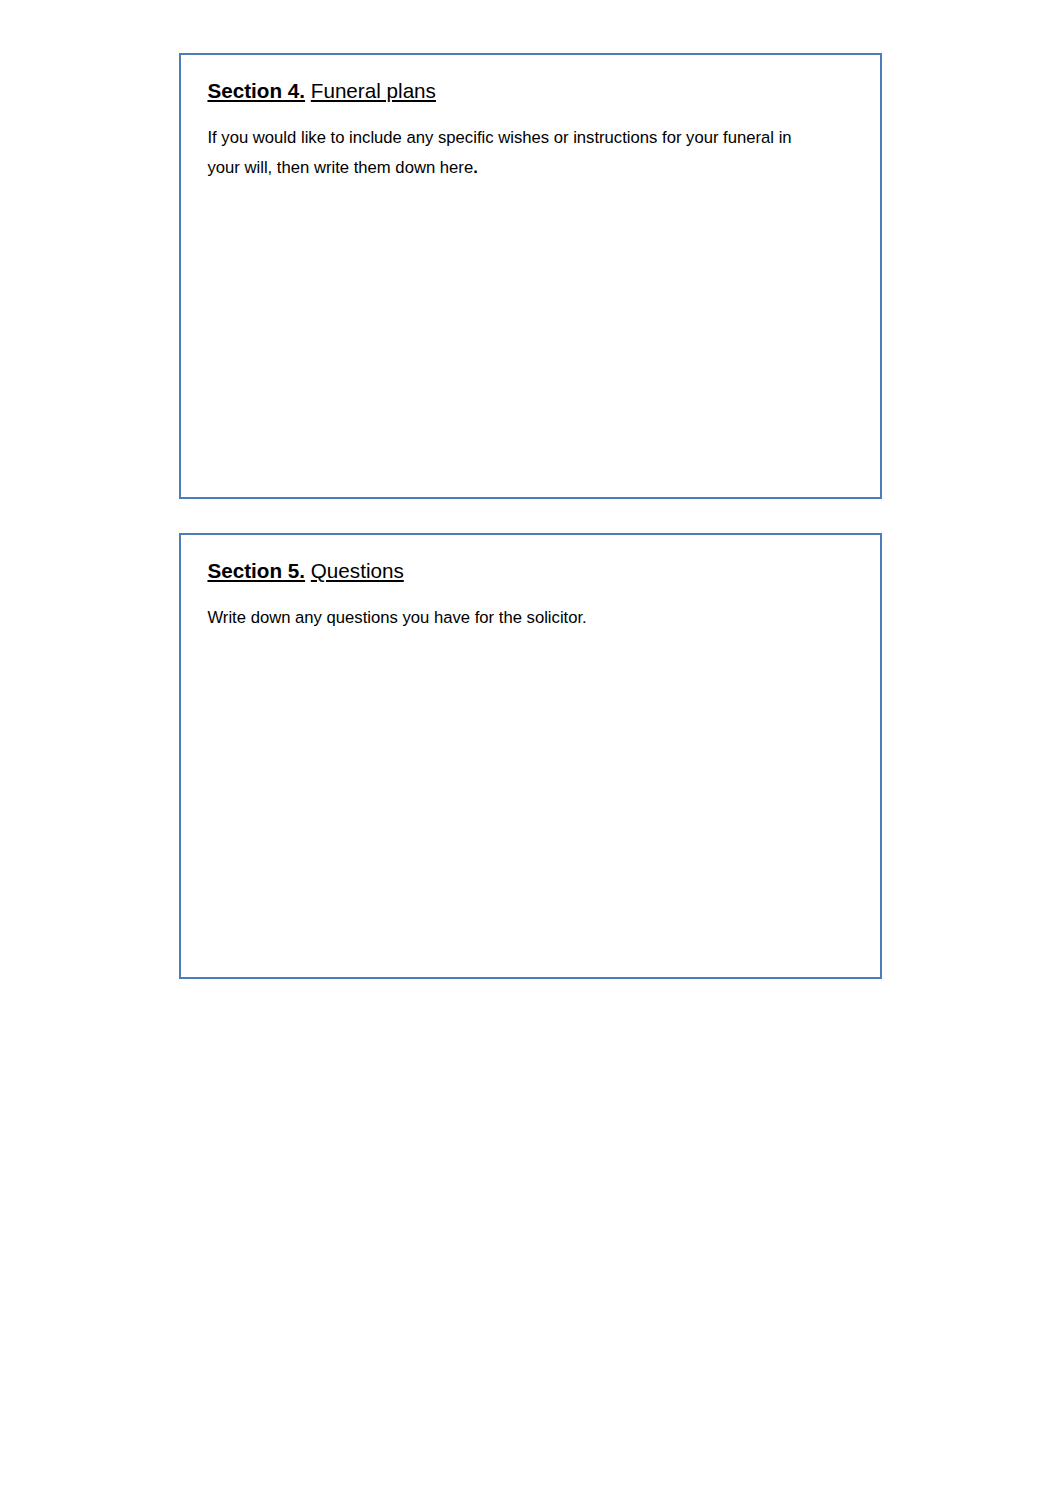Section 4. Funeral plans
If you would like to include any specific wishes or instructions for your funeral in your will, then write them down here.
Section 5. Questions
Write down any questions you have for the solicitor.